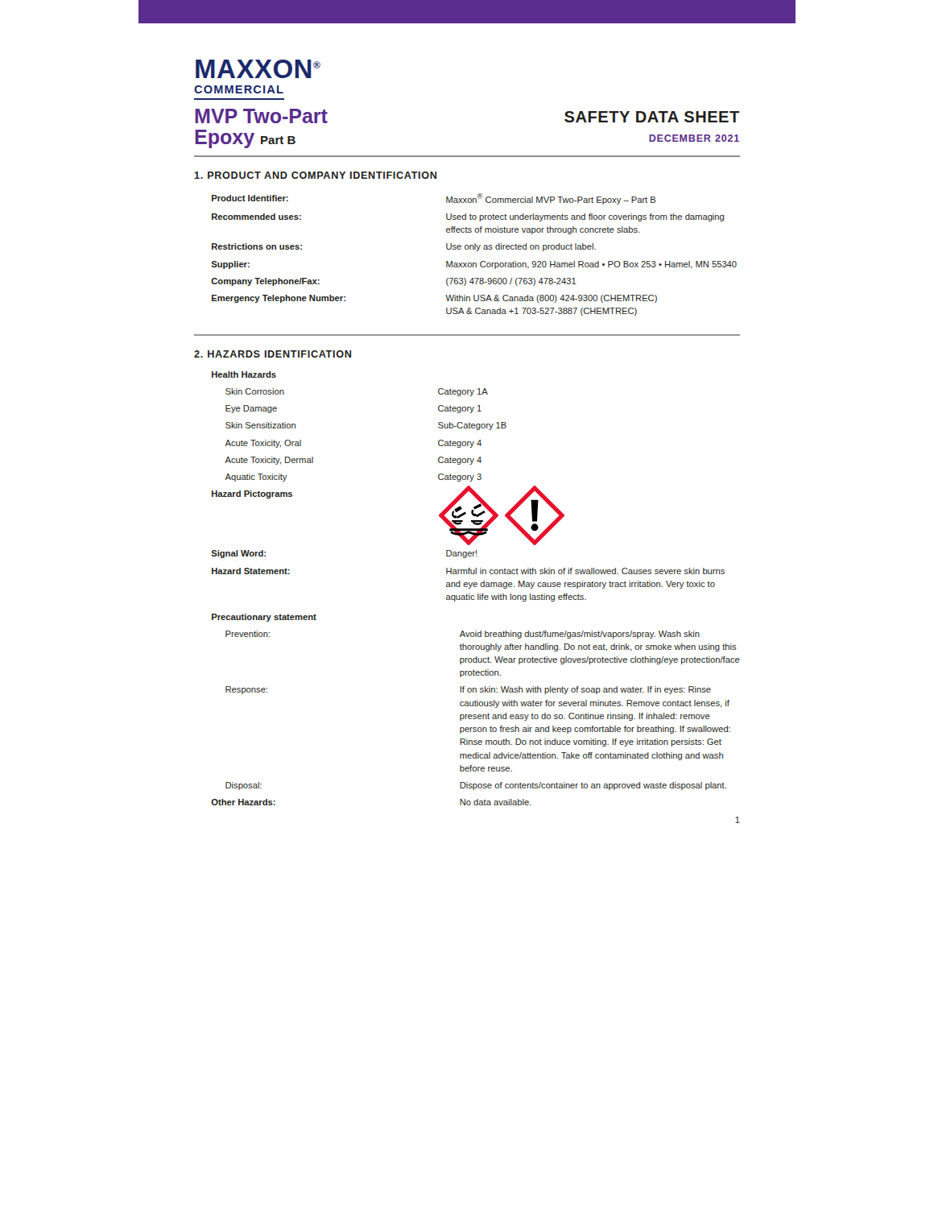MAXXON®
COMMERCIAL
MVP Two-Part
Epoxy Part B
SAFETY DATA SHEET
DECEMBER 2021
1. Product and Company Identification
| Product Identifier: | Maxxon ® Commercial MVP Two-Part Epoxy – Part B |
| Recommended uses: | Used to protect underlayments and floor coverings from the damaging effects of moisture vapor through concrete slabs. |
| Restrictions on uses: | Use only as directed on product label. |
| Supplier: | Maxxon Corporation, 920 Hamel Road • PO Box 253 • Hamel, MN 55340 |
| Company Telephone/Fax: | (763) 478-9600 / (763) 478-2431 |
| Emergency Telephone Number: | Within USA & Canada (800) 424-9300 (CHEMTREC) USA & Canada +1 703-527-3887 (CHEMTREC) |
2. Hazards Identification
Health Hazards
| Skin Corrosion | Category 1A |
| Eye Damage | Category 1 |
| Skin Sensitization | Sub-Category 1B |
| Acute Toxicity, Oral | Category 4 |
| Acute Toxicity, Dermal | Category 4 |
| Aquatic Toxicity | Category 3 |
Hazard Pictograms
| Signal Word: | Danger! |
| Hazard Statement: | Harmful in contact with skin of if swallowed. Causes severe skin burns and eye damage. May cause respiratory tract irritation. Very toxic to aquatic life with long lasting effects. |
Precautionary statement
| Prevention: | Avoid breathing dust/fume/gas/mist/vapors/spray. Wash skin thoroughly after handling. Do not eat, drink, or smoke when using this product. Wear protective gloves/protective clothing/eye protection/face protection. |
| Response: | If on skin: Wash with plenty of soap and water. If in eyes: Rinse cautiously with water for several minutes. Remove contact lenses, if present and easy to do so. Continue rinsing. If inhaled: remove person to fresh air and keep comfortable for breathing. If swallowed: Rinse mouth. Do not induce vomiting. If eye irritation persists: Get medical advice/attention. Take off contaminated clothing and wash before reuse. |
| Disposal: | Dispose of contents/container to an approved waste disposal plant. |
| Other Hazards: | No data available. |
1